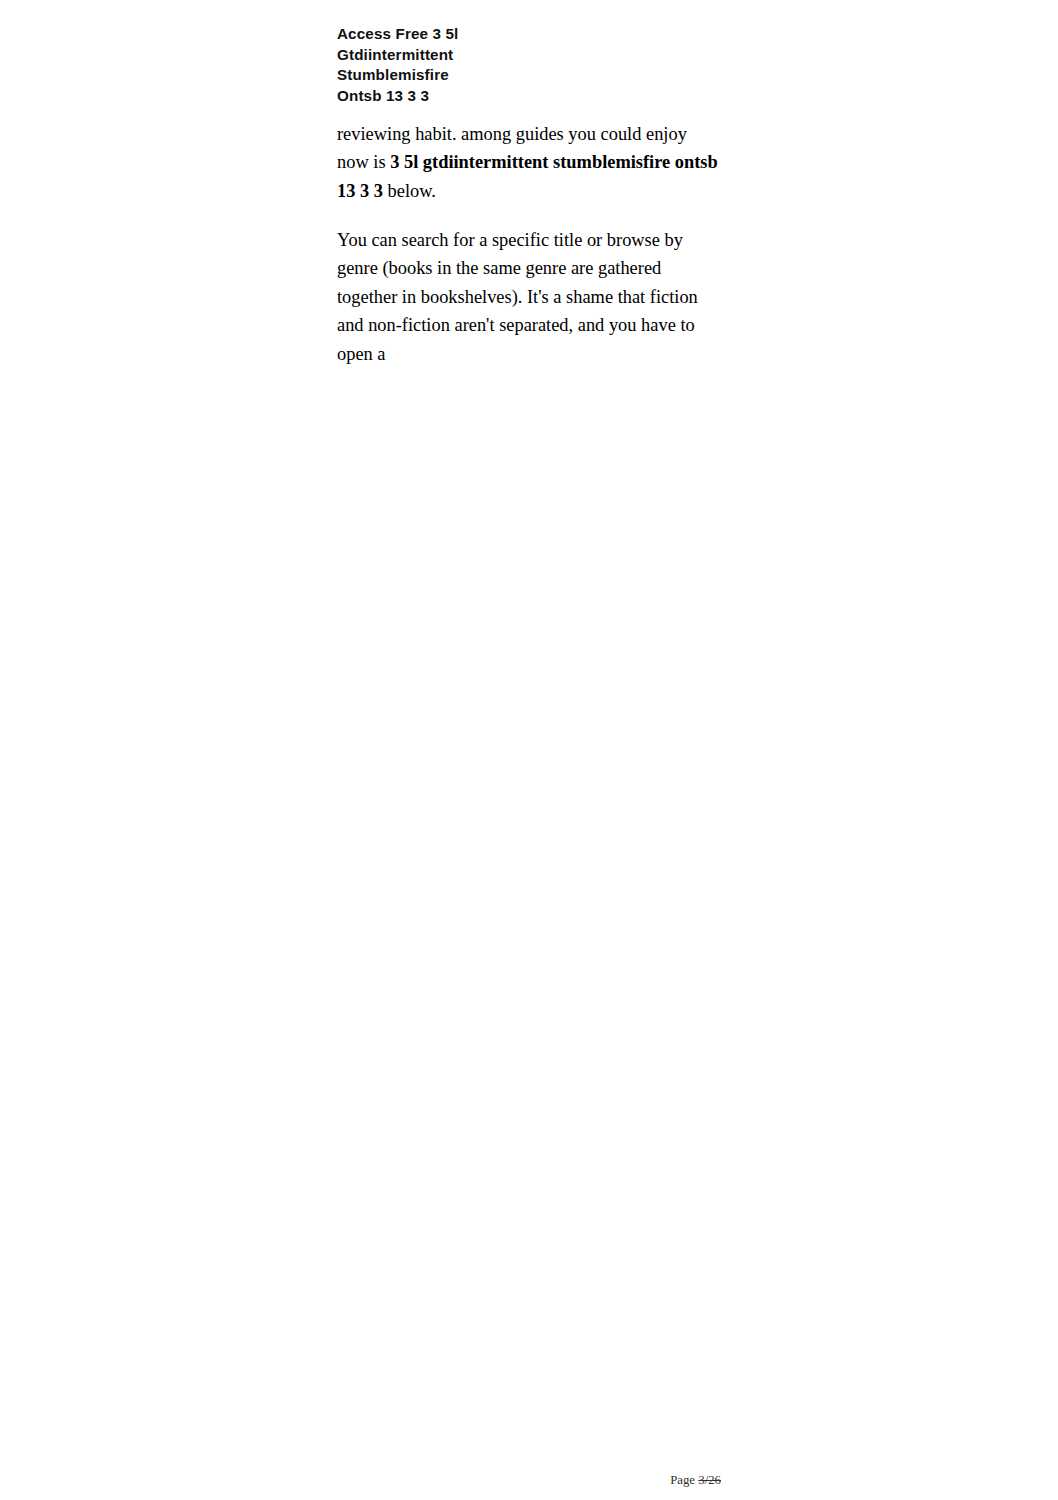Access Free 3 5l Gtdiintermittent Stumblemisfire Ontsb 13 3 3
reviewing habit. among guides you could enjoy now is 3 5l gtdiintermittent stumblemisfire ontsb 13 3 3 below.
You can search for a specific title or browse by genre (books in the same genre are gathered together in bookshelves). It's a shame that fiction and non-fiction aren't separated, and you have to open a
Page 3/26